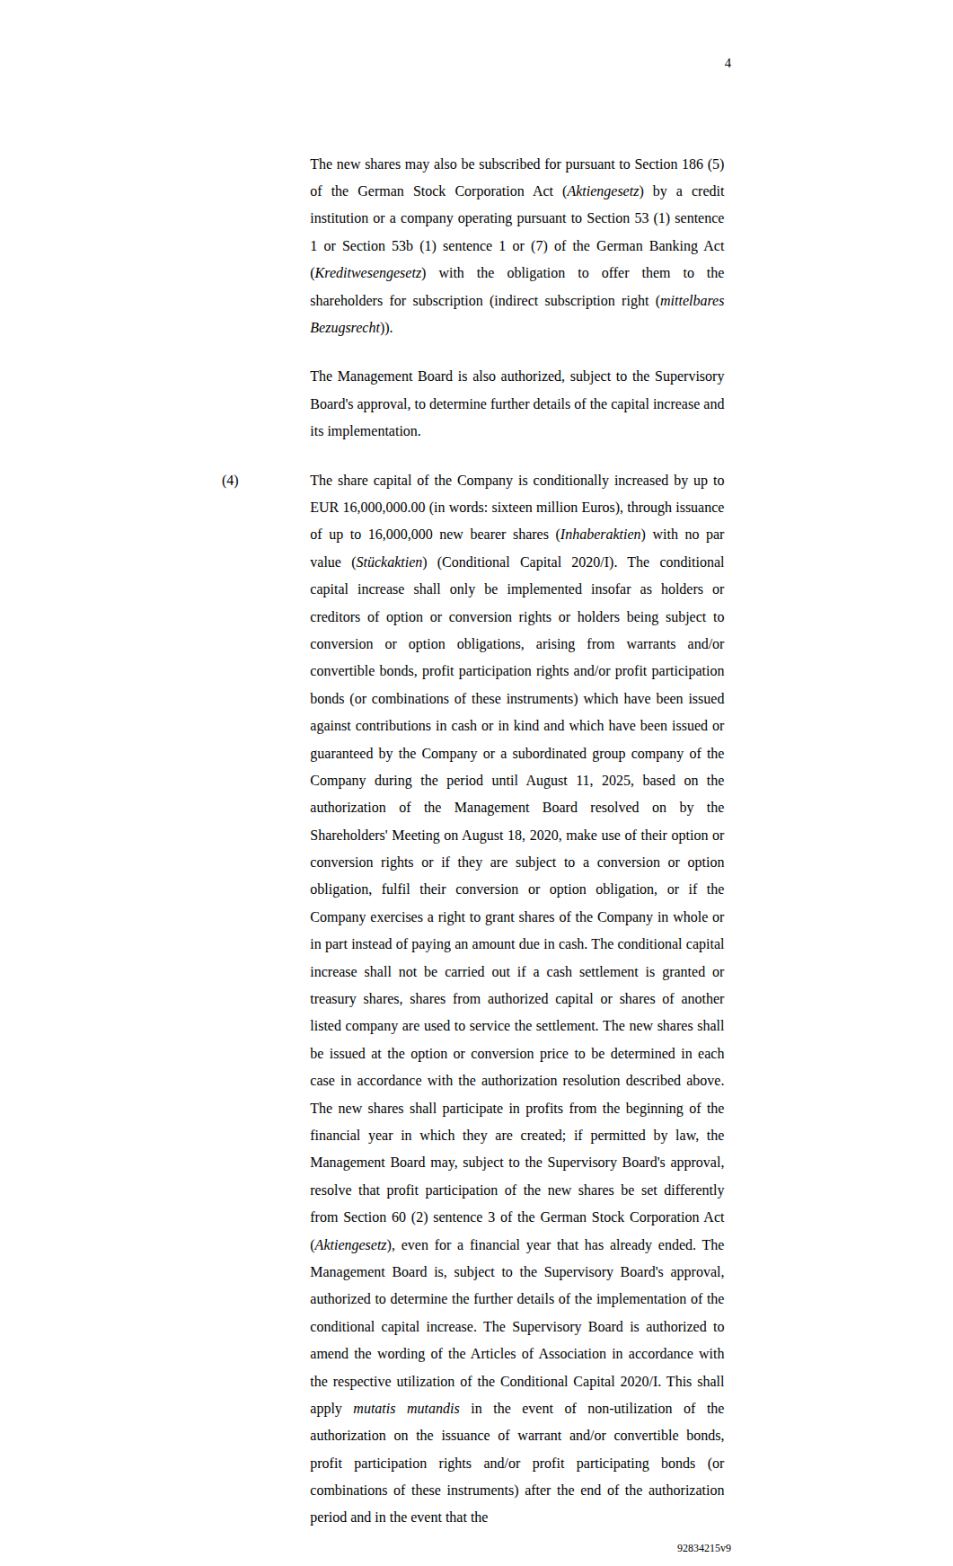4
The new shares may also be subscribed for pursuant to Section 186 (5) of the German Stock Corporation Act (Aktiengesetz) by a credit institution or a company operating pursuant to Section 53 (1) sentence 1 or Section 53b (1) sentence 1 or (7) of the German Banking Act (Kreditwesengesetz) with the obligation to offer them to the shareholders for subscription (indirect subscription right (mittelbares Bezugsrecht)).
The Management Board is also authorized, subject to the Supervisory Board's approval, to determine further details of the capital increase and its implementation.
(4)
The share capital of the Company is conditionally increased by up to EUR 16,000,000.00 (in words: sixteen million Euros), through issuance of up to 16,000,000 new bearer shares (Inhaberaktien) with no par value (Stückaktien) (Conditional Capital 2020/I). The conditional capital increase shall only be implemented insofar as holders or creditors of option or conversion rights or holders being subject to conversion or option obligations, arising from warrants and/or convertible bonds, profit participation rights and/or profit participation bonds (or combinations of these instruments) which have been issued against contributions in cash or in kind and which have been issued or guaranteed by the Company or a subordinated group company of the Company during the period until August 11, 2025, based on the authorization of the Management Board resolved on by the Shareholders' Meeting on August 18, 2020, make use of their option or conversion rights or if they are subject to a conversion or option obligation, fulfil their conversion or option obligation, or if the Company exercises a right to grant shares of the Company in whole or in part instead of paying an amount due in cash. The conditional capital increase shall not be carried out if a cash settlement is granted or treasury shares, shares from authorized capital or shares of another listed company are used to service the settlement. The new shares shall be issued at the option or conversion price to be determined in each case in accordance with the authorization resolution described above. The new shares shall participate in profits from the beginning of the financial year in which they are created; if permitted by law, the Management Board may, subject to the Supervisory Board's approval, resolve that profit participation of the new shares be set differently from Section 60 (2) sentence 3 of the German Stock Corporation Act (Aktiengesetz), even for a financial year that has already ended. The Management Board is, subject to the Supervisory Board's approval, authorized to determine the further details of the implementation of the conditional capital increase. The Supervisory Board is authorized to amend the wording of the Articles of Association in accordance with the respective utilization of the Conditional Capital 2020/I. This shall apply mutatis mutandis in the event of non-utilization of the authorization on the issuance of warrant and/or convertible bonds, profit participation rights and/or profit participating bonds (or combinations of these instruments) after the end of the authorization period and in the event that the
92834215v9